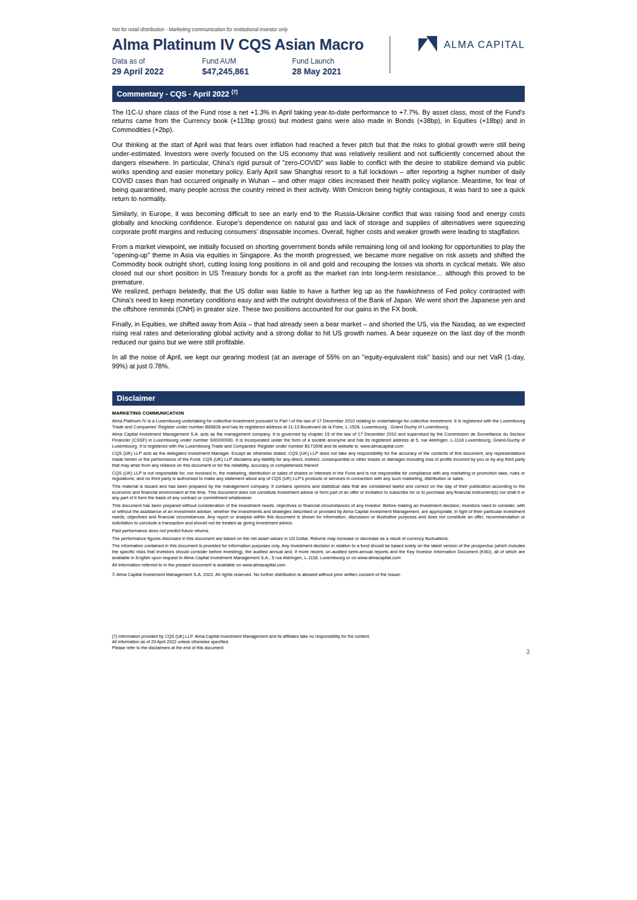Not for retail distribution - Marketing communication for institutional investor only
Alma Platinum IV CQS Asian Macro
Data as of
29 April 2022
Fund AUM
$47,245,861
Fund Launch
28 May 2021
ALMA CAPITAL
Commentary - CQS - April 2022 (7)
The I1C-U share class of the Fund rose a net +1.3% in April taking year-to-date performance to +7.7%. By asset class, most of the Fund's returns came from the Currency book (+113bp gross) but modest gains were also made in Bonds (+38bp), in Equities (+18bp) and in Commodities (+2bp).
Our thinking at the start of April was that fears over inflation had reached a fever pitch but that the risks to global growth were still being under-estimated. Investors were overly focused on the US economy that was relatively resilient and not sufficiently concerned about the dangers elsewhere. In particular, China's rigid pursuit of "zero-COVID" was liable to conflict with the desire to stabilize demand via public works spending and easier monetary policy. Early April saw Shanghai resort to a full lockdown – after reporting a higher number of daily COVID cases than had occurred originally in Wuhan – and other major cities increased their health policy vigilance. Meantime, for fear of being quarantined, many people across the country reined in their activity. With Omicron being highly contagious, it was hard to see a quick return to normality.
Similarly, in Europe, it was becoming difficult to see an early end to the Russia-Ukraine conflict that was raising food and energy costs globally and knocking confidence. Europe's dependence on natural gas and lack of storage and supplies of alternatives were squeezing corporate profit margins and reducing consumers' disposable incomes. Overall, higher costs and weaker growth were leading to stagflation.
From a market viewpoint, we initially focused on shorting government bonds while remaining long oil and looking for opportunities to play the "opening-up" theme in Asia via equities in Singapore. As the month progressed, we became more negative on risk assets and shifted the Commodity book outright short, cutting losing long positions in oil and gold and recouping the losses via shorts in cyclical metals. We also closed out our short position in US Treasury bonds for a profit as the market ran into long-term resistance… although this proved to be premature.
We realized, perhaps belatedly, that the US dollar was liable to have a further leg up as the hawkishness of Fed policy contrasted with China's need to keep monetary conditions easy and with the outright dovishness of the Bank of Japan. We went short the Japanese yen and the offshore renminbi (CNH) in greater size. These two positions accounted for our gains in the FX book.
Finally, in Equities, we shifted away from Asia – that had already seen a bear market – and shorted the US, via the Nasdaq, as we expected rising real rates and deteriorating global activity and a strong dollar to hit US growth names. A bear squeeze on the last day of the month reduced our gains but we were still profitable.
In all the noise of April, we kept our gearing modest (at an average of 55% on an "equity-equivalent risk" basis) and our net VaR (1-day, 99%) at just 0.78%.
Disclaimer
MARKETING COMMUNICATION
Alma Platinum IV is a Luxembourg undertaking for collective investment pursuant to Part I of the law of 17 December 2010 relating to undertakings for collective investment. It is registered with the Luxembourg Trade and Companies' Register under number B85828 and has its registered address at 11-13 Boulevard de la Foire, L-1528, Luxembourg , Grand Duchy of Luxembourg.
Alma Capital Investment Management S.A. acts as the management company. It is governed by chapter 15 of the law of 17 December 2010 and supervised by the Commission de Surveillance du Secteur Financier (CSSF) in Luxembourg under number S00000930. It is incorporated under the form of a société anonyme and has its registered address at 5, rue Aldringen, L-1118 Luxembourg, Grand-Duchy of Luxembourg. It is registered with the Luxembourg Trade and Companies' Register under number B171608 and its website is: www.almacapital.com
CQS (UK) LLP acts as the delegated Investment Manager. Except as otherwise stated, CQS (UK) LLP does not take any responsibility for the accuracy of the contents of this document, any representations made herein or the performance of the Fund. CQS (UK) LLP disclaims any liability for any direct, indirect, consequential or other losses or damages including loss of profits incurred by you or by any third party that may arise from any reliance on this document or for the reliability, accuracy or completeness thereof.
CQS (UK) LLP is not responsible for, nor involved in, the marketing, distribution or sales of shares or interests in the Fund and is not responsible for compliance with any marketing or promotion laws, rules or regulations; and no third party is authorised to make any statement about any of CQS (UK) LLP's products or services in connection with any such marketing, distribution or sales.
This material is issued and has been prepared by the management company. It contains opinions and statistical data that are considered lawful and correct on the day of their publication according to the economic and financial environment at the time. This document does not constitute investment advice or form part of an offer or invitation to subscribe for or to purchase any financial instrument(s) nor shall it or any part of it form the basis of any contract or commitment whatsoever.
This document has been prepared without consideration of the investment needs, objectives or financial circumstances of any investor. Before making an investment decision, investors need to consider, with or without the assistance of an investment adviser, whether the investments and strategies described or provided by Alma Capital Investment Management, are appropriate, in light of their particular investment needs, objectives and financial circumstances. Any report or analysis within this document is shown for information, discussion or illustrative purposes and does not constitute an offer, recommendation or solicitation to conclude a transaction and should not be treated as giving investment advice.
Past performance does not predict future returns.
The performance figures disclosed in this document are based on the net asset values in US Dollar. Returns may increase or decrease as a result of currency fluctuations.
The information contained in this document is provided for information purposes only. Any investment decision in relation to a fund should be based solely on the latest version of the prospectus (which includes the specific risks that investors should consider before investing), the audited annual and, if more recent, un-audited semi-annual reports and the Key Investor Information Document (KIID), all of which are available in English upon request to Alma Capital Investment Management S.A., 5 rue Aldringen, L-1118, Luxembourg or on www.almacapital.com
All information referred to in the present document is available on www.almacapital.com
© Alma Capital Investment Management S.A. 2022. All rights reserved. No further distribution is allowed without prior written consent of the Issuer.
(7) Information provided by CQS (UK) LLP. Alma Capital Investment Management and its affiliates take no responsibility for the content.
All information as of 29 April 2022 unless otherwise specified.
Please refer to the disclaimers at the end of this document.
3